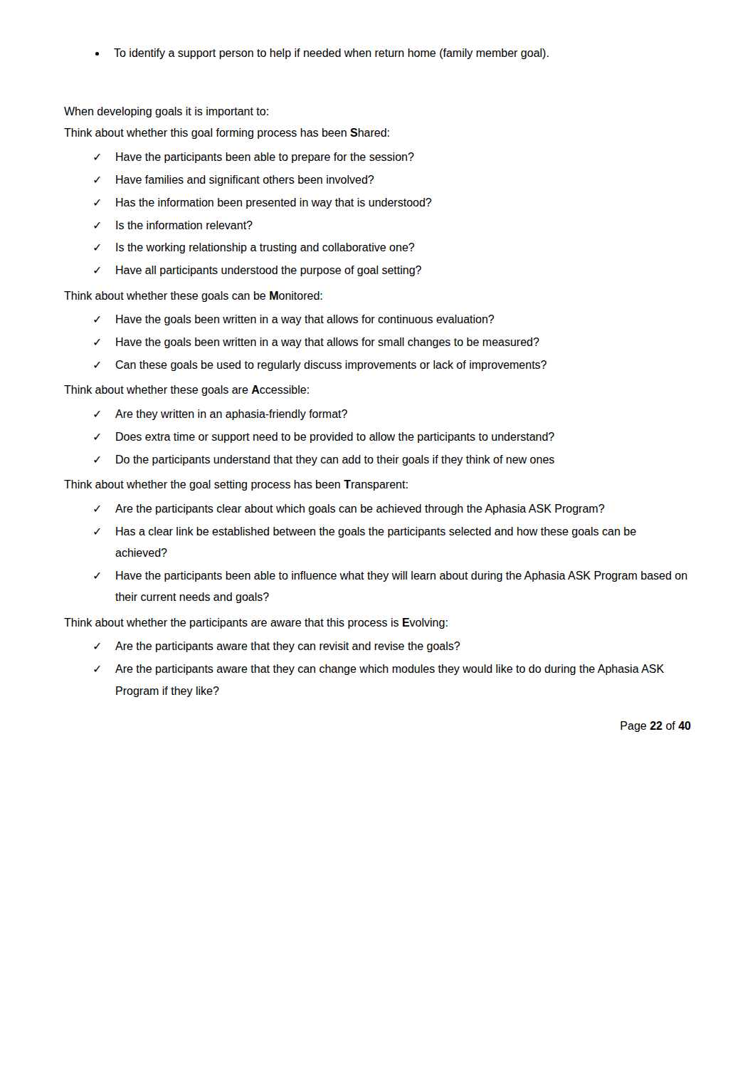To identify a support person to help if needed when return home (family member goal).
When developing goals it is important to:
Think about whether this goal forming process has been Shared:
Have the participants been able to prepare for the session?
Have families and significant others been involved?
Has the information been presented in way that is understood?
Is the information relevant?
Is the working relationship a trusting and collaborative one?
Have all participants understood the purpose of goal setting?
Think about whether these goals can be Monitored:
Have the goals been written in a way that allows for continuous evaluation?
Have the goals been written in a way that allows for small changes to be measured?
Can these goals be used to regularly discuss improvements or lack of improvements?
Think about whether these goals are Accessible:
Are they written in an aphasia-friendly format?
Does extra time or support need to be provided to allow the participants to understand?
Do the participants understand that they can add to their goals if they think of new ones
Think about whether the goal setting process has been Transparent:
Are the participants clear about which goals can be achieved through the Aphasia ASK Program?
Has a clear link be established between the goals the participants selected and how these goals can be achieved?
Have the participants been able to influence what they will learn about during the Aphasia ASK Program based on their current needs and goals?
Think about whether the participants are aware that this process is Evolving:
Are the participants aware that they can revisit and revise the goals?
Are the participants aware that they can change which modules they would like to do during the Aphasia ASK Program if they like?
Page 22 of 40